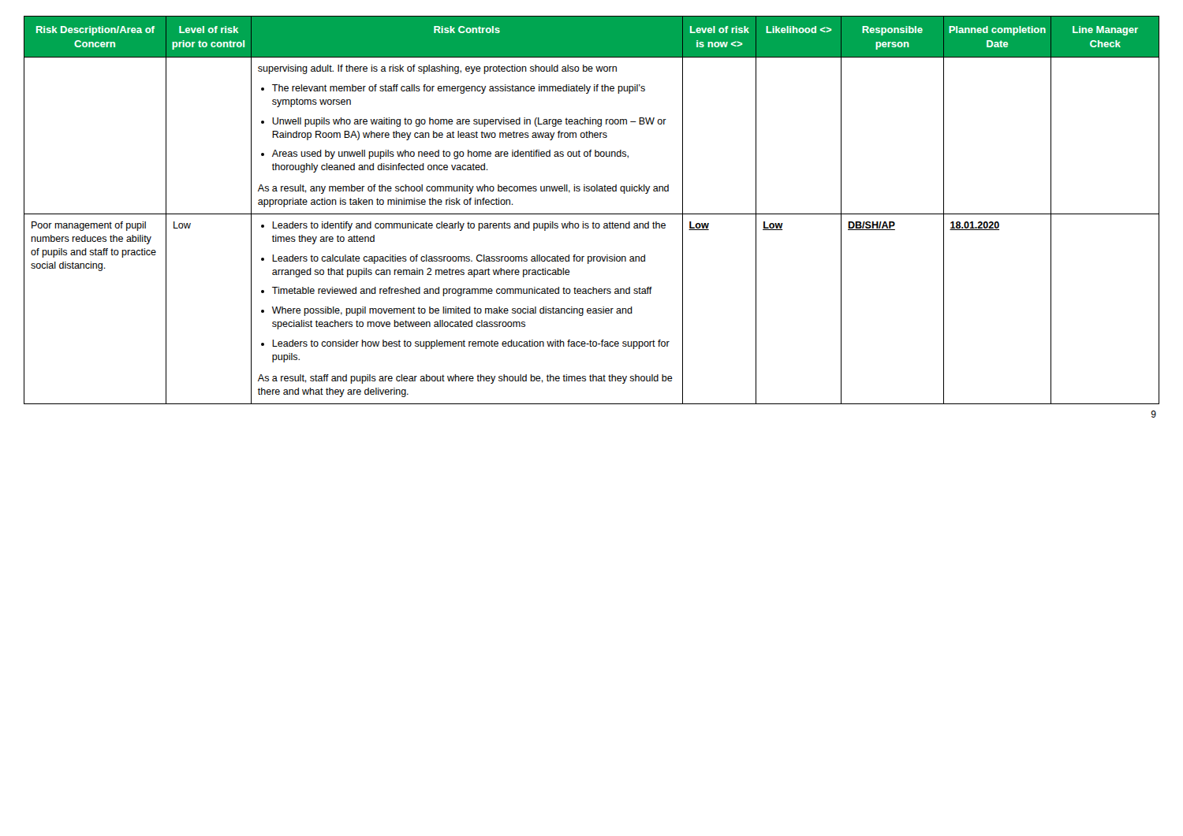| Risk Description/Area of Concern | Level of risk prior to control | Risk Controls | Level of risk is now <> | Likelihood <> | Responsible person | Planned completion Date | Line Manager Check |
| --- | --- | --- | --- | --- | --- | --- | --- |
| | | supervising adult. If there is a risk of splashing, eye protection should also be worn The relevant member of staff calls for emergency assistance immediately if the pupil’s symptoms worsen Unwell pupils who are waiting to go home are supervised in (Large teaching room – BW or Raindrop Room BA) where they can be at least two metres away from others Areas used by unwell pupils who need to go home are identified as out of bounds, thoroughly cleaned and disinfected once vacated. As a result, any member of the school community who becomes unwell, is isolated quickly and appropriate action is taken to minimise the risk of infection. | | | | | |
| Poor management of pupil numbers reduces the ability of pupils and staff to practice social distancing. | Low | Leaders to identify and communicate clearly to parents and pupils who is to attend and the times they are to attend Leaders to calculate capacities of classrooms. Classrooms allocated for provision and arranged so that pupils can remain 2 metres apart where practicable Timetable reviewed and refreshed and programme communicated to teachers and staff Where possible, pupil movement to be limited to make social distancing easier and specialist teachers to move between allocated classrooms Leaders to consider how best to supplement remote education with face-to-face support for pupils. As a result, staff and pupils are clear about where they should be, the times that they should be there and what they are delivering. | Low | Low | DB/SH/AP | 18.01.2020 | |
9